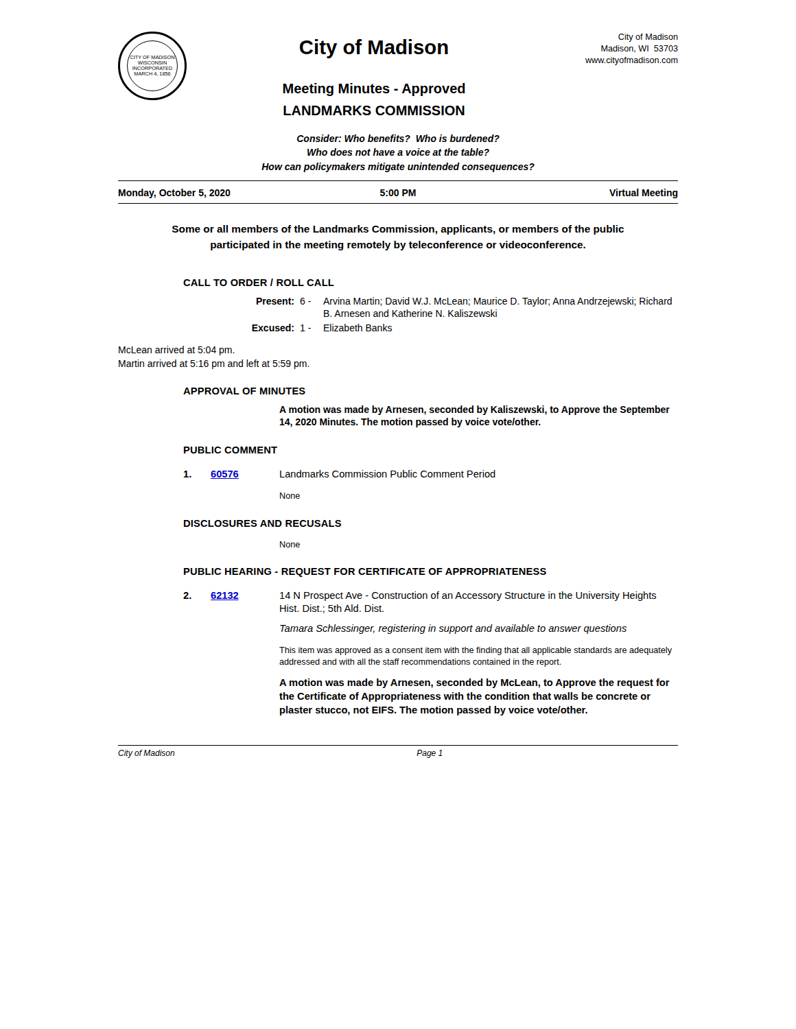CITY OF MADISON
WISCONSIN
INCORPORATED MARCH 4, 1856
City of Madison
Meeting Minutes - Approved
LANDMARKS COMMISSION
City of Madison
Madison, WI 53703
www.cityofmadison.com
Consider: Who benefits? Who is burdened?
Who does not have a voice at the table?
How can policymakers mitigate unintended consequences?
Monday, October 5, 2020 5:00 PM Virtual Meeting
Some or all members of the Landmarks Commission, applicants, or members of the public participated in the meeting remotely by teleconference or videoconference.
CALL TO ORDER / ROLL CALL
Present: 6 - Arvina Martin; David W.J. McLean; Maurice D. Taylor; Anna Andrzejewski; Richard B. Arnesen and Katherine N. Kaliszewski
Excused: 1 - Elizabeth Banks
McLean arrived at 5:04 pm.
Martin arrived at 5:16 pm and left at 5:59 pm.
APPROVAL OF MINUTES
A motion was made by Arnesen, seconded by Kaliszewski, to Approve the September 14, 2020 Minutes. The motion passed by voice vote/other.
PUBLIC COMMENT
1.
60576
Landmarks Commission Public Comment Period
None
DISCLOSURES AND RECUSALS
None
PUBLIC HEARING - REQUEST FOR CERTIFICATE OF APPROPRIATENESS
2.
62132
14 N Prospect Ave - Construction of an Accessory Structure in the University Heights Hist. Dist.; 5th Ald. Dist.
Tamara Schlessinger, registering in support and available to answer questions
This item was approved as a consent item with the finding that all applicable standards are adequately addressed and with all the staff recommendations contained in the report.
A motion was made by Arnesen, seconded by McLean, to Approve the request for the Certificate of Appropriateness with the condition that walls be concrete or plaster stucco, not EIFS. The motion passed by voice vote/other.
City of Madison Page 1